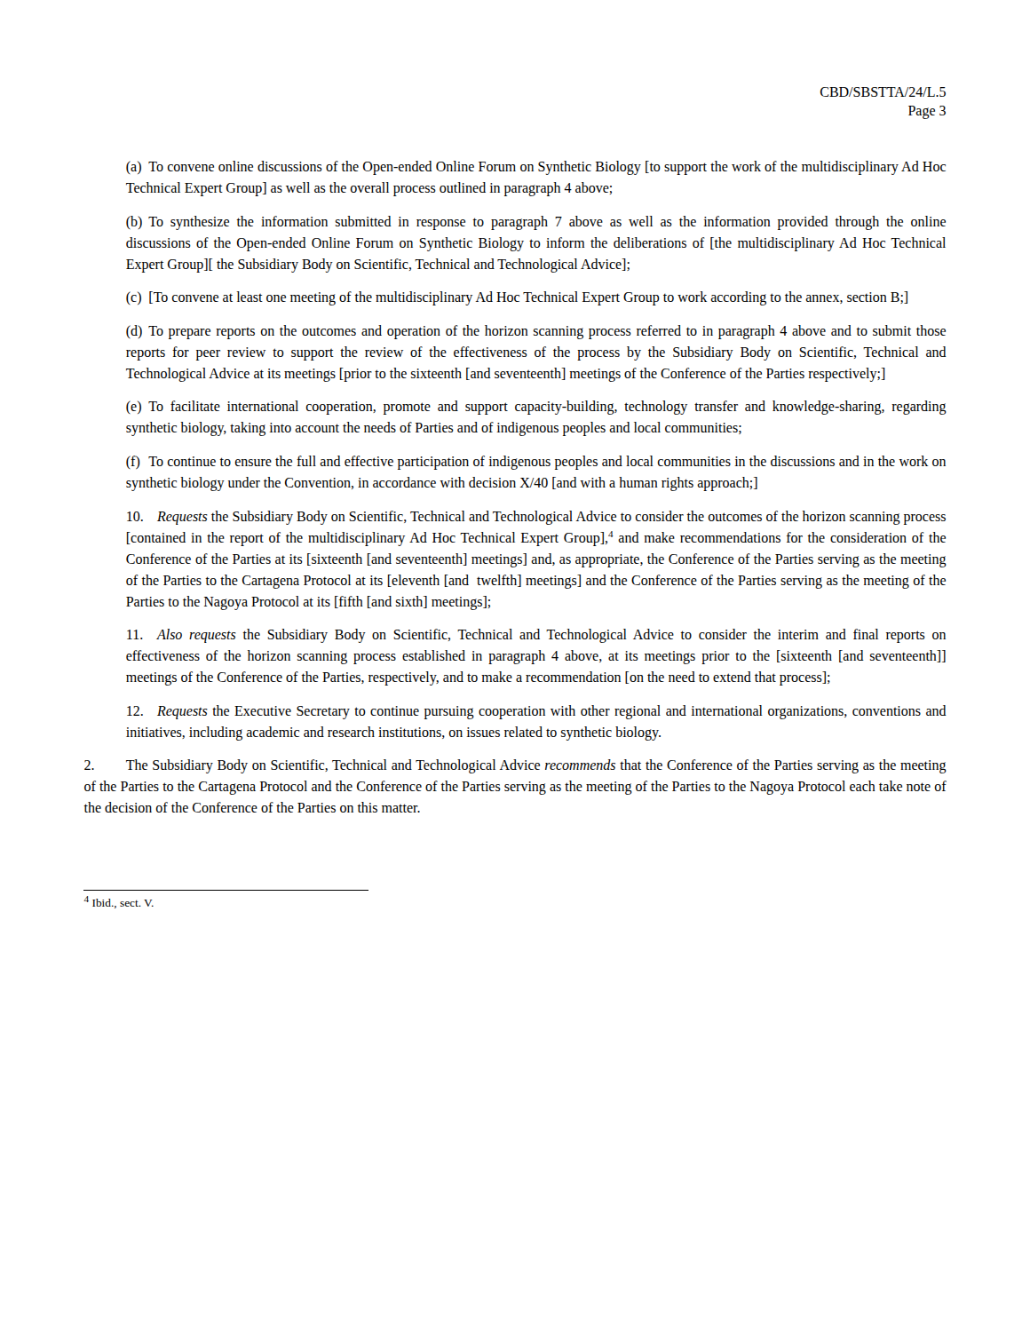CBD/SBSTTA/24/L.5 Page 3
(a) To convene online discussions of the Open-ended Online Forum on Synthetic Biology [to support the work of the multidisciplinary Ad Hoc Technical Expert Group] as well as the overall process outlined in paragraph 4 above;
(b) To synthesize the information submitted in response to paragraph 7 above as well as the information provided through the online discussions of the Open-ended Online Forum on Synthetic Biology to inform the deliberations of [the multidisciplinary Ad Hoc Technical Expert Group][ the Subsidiary Body on Scientific, Technical and Technological Advice];
(c)[To convene at least one meeting of the multidisciplinary Ad Hoc Technical Expert Group to work according to the annex, section B;]
(d) To prepare reports on the outcomes and operation of the horizon scanning process referred to in paragraph 4 above and to submit those reports for peer review to support the review of the effectiveness of the process by the Subsidiary Body on Scientific, Technical and Technological Advice at its meetings [prior to the sixteenth [and seventeenth] meetings of the Conference of the Parties respectively;]
(e) To facilitate international cooperation, promote and support capacity-building, technology transfer and knowledge-sharing, regarding synthetic biology, taking into account the needs of Parties and of indigenous peoples and local communities;
(f) To continue to ensure the full and effective participation of indigenous peoples and local communities in the discussions and in the work on synthetic biology under the Convention, in accordance with decision X/40 [and with a human rights approach;]
10. Requests the Subsidiary Body on Scientific, Technical and Technological Advice to consider the outcomes of the horizon scanning process [contained in the report of the multidisciplinary Ad Hoc Technical Expert Group],4 and make recommendations for the consideration of the Conference of the Parties at its [sixteenth [and seventeenth] meetings] and, as appropriate, the Conference of the Parties serving as the meeting of the Parties to the Cartagena Protocol at its [eleventh [and twelfth] meetings] and the Conference of the Parties serving as the meeting of the Parties to the Nagoya Protocol at its [fifth [and sixth] meetings];
11. Also requests the Subsidiary Body on Scientific, Technical and Technological Advice to consider the interim and final reports on effectiveness of the horizon scanning process established in paragraph 4 above, at its meetings prior to the [sixteenth [and seventeenth]] meetings of the Conference of the Parties, respectively, and to make a recommendation [on the need to extend that process];
12. Requests the Executive Secretary to continue pursuing cooperation with other regional and international organizations, conventions and initiatives, including academic and research institutions, on issues related to synthetic biology.
2. The Subsidiary Body on Scientific, Technical and Technological Advice recommends that the Conference of the Parties serving as the meeting of the Parties to the Cartagena Protocol and the Conference of the Parties serving as the meeting of the Parties to the Nagoya Protocol each take note of the decision of the Conference of the Parties on this matter.
4 Ibid., sect. V.